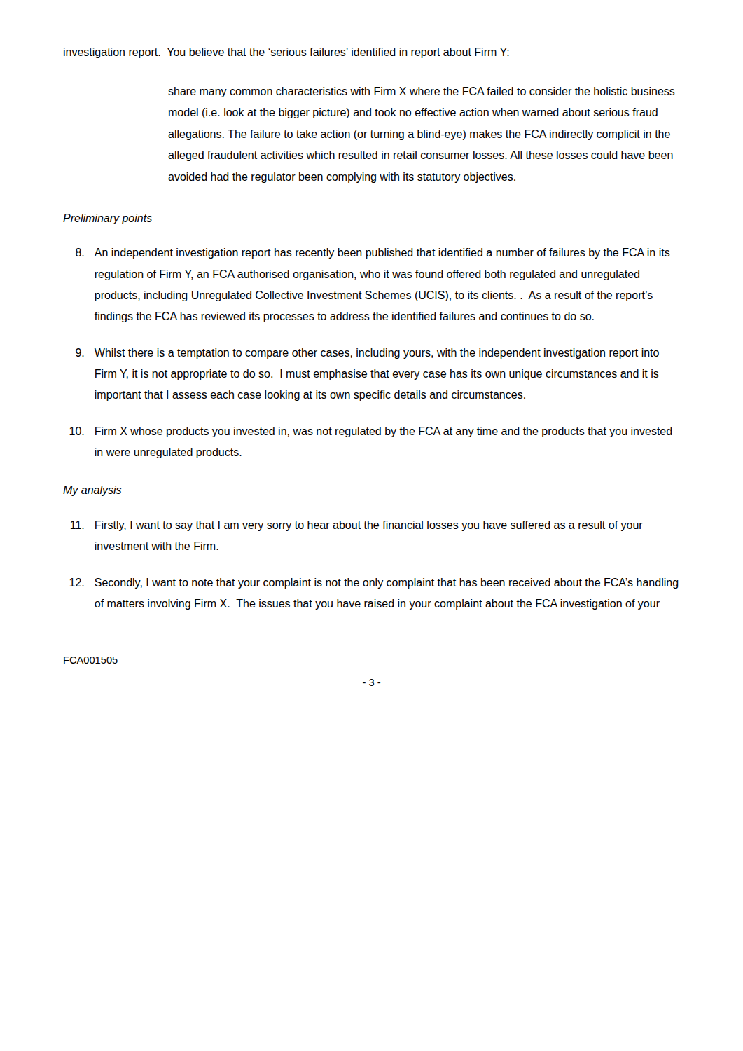investigation report. You believe that the ‘serious failures’ identified in report about Firm Y:
share many common characteristics with Firm X where the FCA failed to consider the holistic business model (i.e. look at the bigger picture) and took no effective action when warned about serious fraud allegations. The failure to take action (or turning a blind-eye) makes the FCA indirectly complicit in the alleged fraudulent activities which resulted in retail consumer losses. All these losses could have been avoided had the regulator been complying with its statutory objectives.
Preliminary points
An independent investigation report has recently been published that identified a number of failures by the FCA in its regulation of Firm Y, an FCA authorised organisation, who it was found offered both regulated and unregulated products, including Unregulated Collective Investment Schemes (UCIS), to its clients. . As a result of the report’s findings the FCA has reviewed its processes to address the identified failures and continues to do so.
Whilst there is a temptation to compare other cases, including yours, with the independent investigation report into Firm Y, it is not appropriate to do so. I must emphasise that every case has its own unique circumstances and it is important that I assess each case looking at its own specific details and circumstances.
Firm X whose products you invested in, was not regulated by the FCA at any time and the products that you invested in were unregulated products.
My analysis
Firstly, I want to say that I am very sorry to hear about the financial losses you have suffered as a result of your investment with the Firm.
Secondly, I want to note that your complaint is not the only complaint that has been received about the FCA’s handling of matters involving Firm X. The issues that you have raised in your complaint about the FCA investigation of your
FCA001505
- 3 -